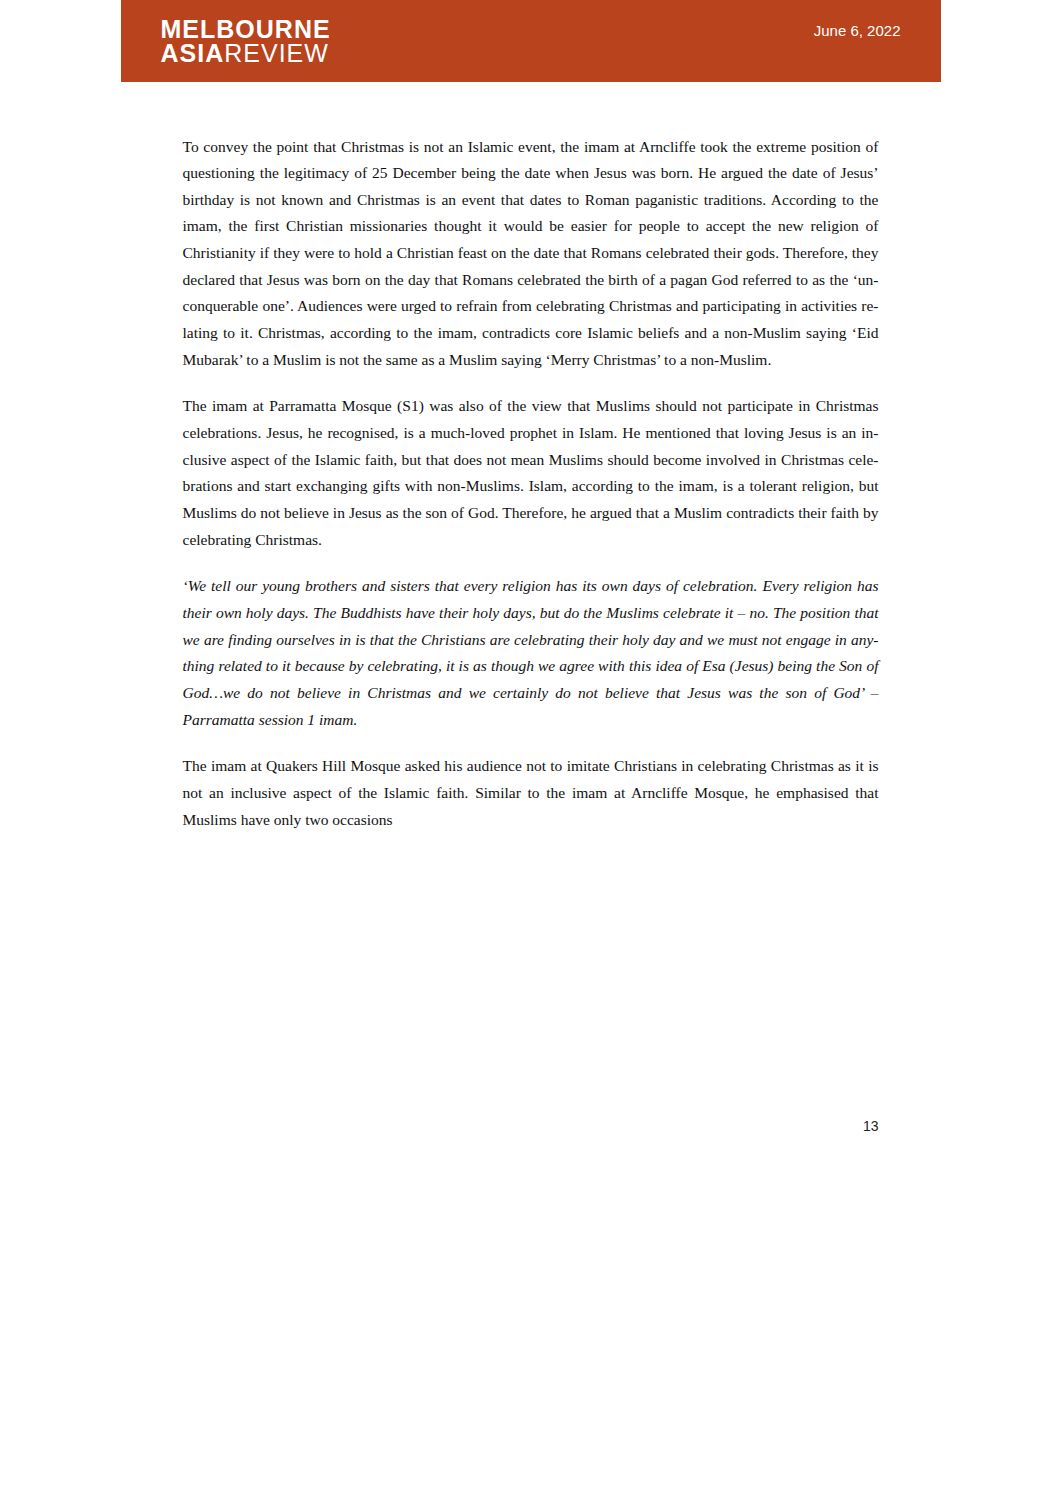MELBOURNE ASIAREVIEW
June 6, 2022
To convey the point that Christmas is not an Islamic event, the imam at Arncliffe took the extreme position of questioning the legitimacy of 25 December being the date when Jesus was born. He argued the date of Jesus’ birthday is not known and Christmas is an event that dates to Roman paganistic traditions. According to the imam, the first Christian missionaries thought it would be easier for people to accept the new religion of Christianity if they were to hold a Christian feast on the date that Romans celebrated their gods. Therefore, they declared that Jesus was born on the day that Romans celebrated the birth of a pagan God referred to as the ‘unconquerable one’. Audiences were urged to refrain from celebrating Christmas and participating in activities relating to it. Christmas, according to the imam, contradicts core Islamic beliefs and a non-Muslim saying ‘Eid Mubarak’ to a Muslim is not the same as a Muslim saying ‘Merry Christmas’ to a non-Muslim.
The imam at Parramatta Mosque (S1) was also of the view that Muslims should not participate in Christmas celebrations. Jesus, he recognised, is a much-loved prophet in Islam. He mentioned that loving Jesus is an inclusive aspect of the Islamic faith, but that does not mean Muslims should become involved in Christmas celebrations and start exchanging gifts with non-Muslims. Islam, according to the imam, is a tolerant religion, but Muslims do not believe in Jesus as the son of God. Therefore, he argued that a Muslim contradicts their faith by celebrating Christmas.
‘We tell our young brothers and sisters that every religion has its own days of celebration. Every religion has their own holy days. The Buddhists have their holy days, but do the Muslims celebrate it – no. The position that we are finding ourselves in is that the Christians are celebrating their holy day and we must not engage in anything related to it because by celebrating, it is as though we agree with this idea of Esa (Jesus) being the Son of God…we do not believe in Christmas and we certainly do not believe that Jesus was the son of God’ – Parramatta session 1 imam.
The imam at Quakers Hill Mosque asked his audience not to imitate Christians in celebrating Christmas as it is not an inclusive aspect of the Islamic faith. Similar to the imam at Arncliffe Mosque, he emphasised that Muslims have only two occasions
13